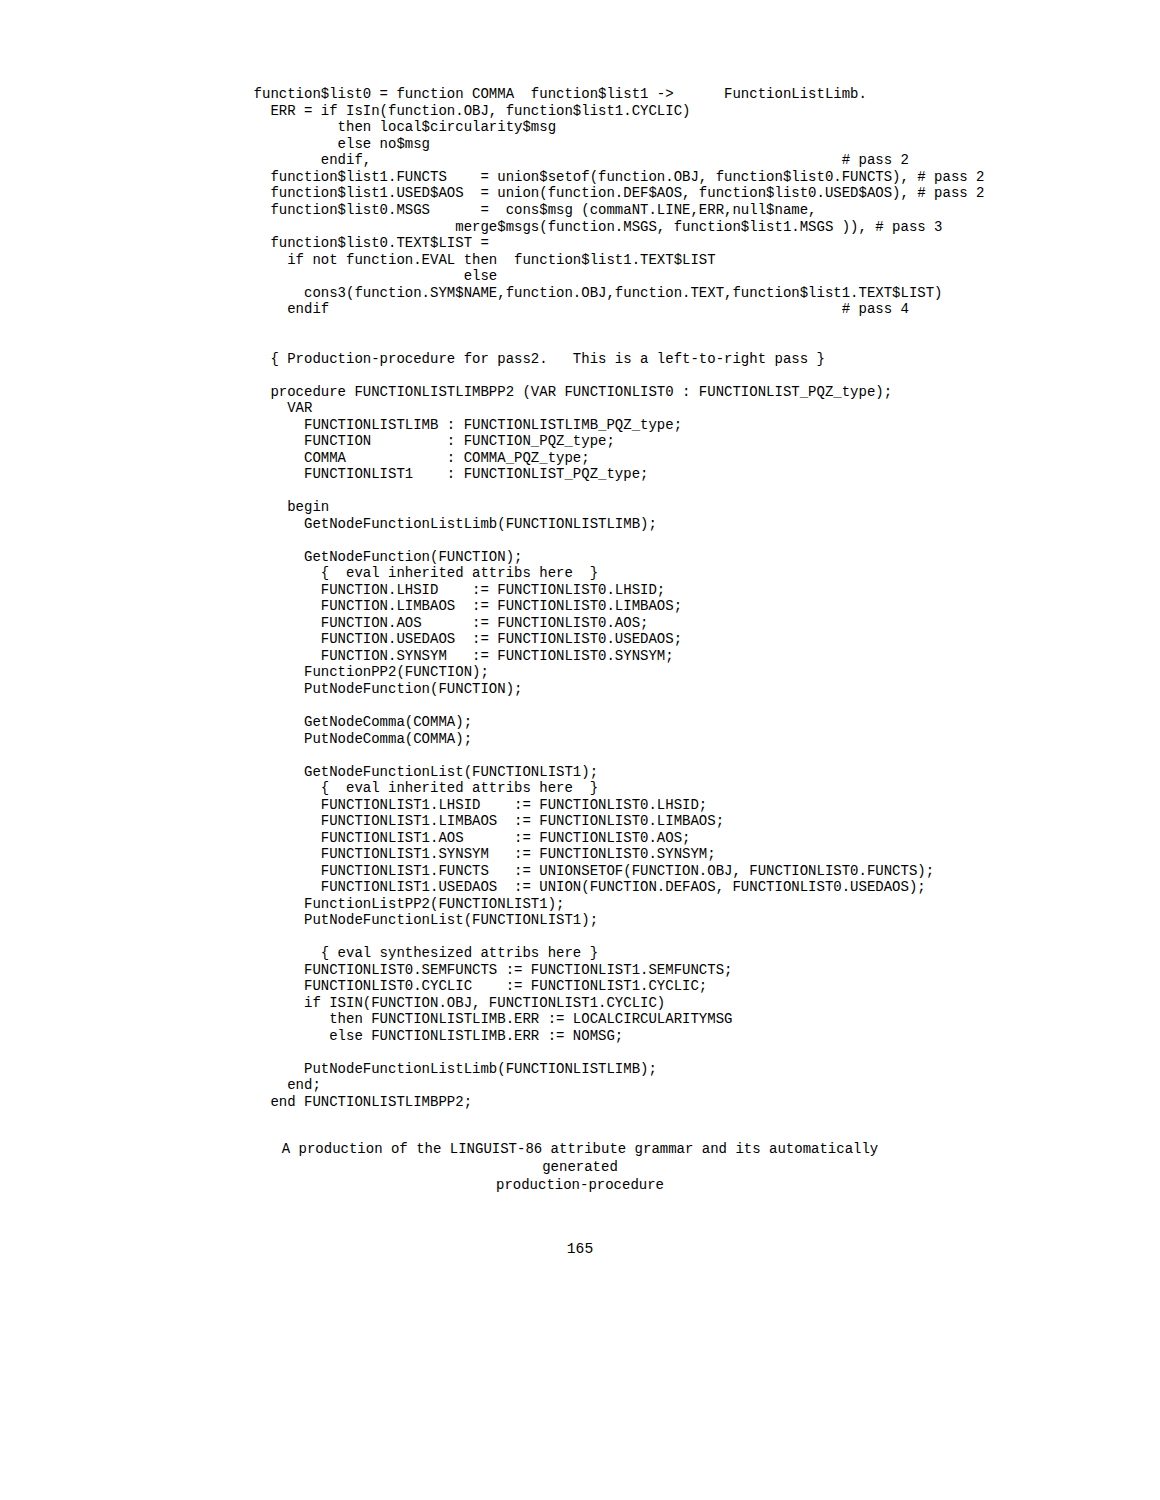function$list0 = function COMMA  function$list1 ->      FunctionListLimb.
  ERR = if IsIn(function.OBJ, function$list1.CYCLIC)
          then local$circularity$msg
          else no$msg
        endif,                                                        # pass 2
  function$list1.FUNCTS    = union$setof(function.OBJ, function$list0.FUNCTS), # pass 2
  function$list1.USED$AOS  = union(function.DEF$AOS, function$list0.USED$AOS), # pass 2
  function$list0.MSGS      =  cons$msg (commaNT.LINE,ERR,null$name,
                        merge$msgs(function.MSGS, function$list1.MSGS )), # pass 3
  function$list0.TEXT$LIST =
    if not function.EVAL then  function$list1.TEXT$LIST
                         else
      cons3(function.SYM$NAME,function.OBJ,function.TEXT,function$list1.TEXT$LIST)
    endif                                                             # pass 4


  { Production-procedure for pass2.   This is a left-to-right pass }

  procedure FUNCTIONLISTLIMBPP2 (VAR FUNCTIONLIST0 : FUNCTIONLIST_PQZ_type);
    VAR
      FUNCTIONLISTLIMB : FUNCTIONLISTLIMB_PQZ_type;
      FUNCTION         : FUNCTION_PQZ_type;
      COMMA            : COMMA_PQZ_type;
      FUNCTIONLIST1    : FUNCTIONLIST_PQZ_type;

    begin
      GetNodeFunctionListLimb(FUNCTIONLISTLIMB);

      GetNodeFunction(FUNCTION);
        {  eval inherited attribs here  }
        FUNCTION.LHSID    := FUNCTIONLIST0.LHSID;
        FUNCTION.LIMBAOS  := FUNCTIONLIST0.LIMBAOS;
        FUNCTION.AOS      := FUNCTIONLIST0.AOS;
        FUNCTION.USEDAOS  := FUNCTIONLIST0.USEDAOS;
        FUNCTION.SYNSYM   := FUNCTIONLIST0.SYNSYM;
      FunctionPP2(FUNCTION);
      PutNodeFunction(FUNCTION);

      GetNodeComma(COMMA);
      PutNodeComma(COMMA);

      GetNodeFunctionList(FUNCTIONLIST1);
        {  eval inherited attribs here  }
        FUNCTIONLIST1.LHSID    := FUNCTIONLIST0.LHSID;
        FUNCTIONLIST1.LIMBAOS  := FUNCTIONLIST0.LIMBAOS;
        FUNCTIONLIST1.AOS      := FUNCTIONLIST0.AOS;
        FUNCTIONLIST1.SYNSYM   := FUNCTIONLIST0.SYNSYM;
        FUNCTIONLIST1.FUNCTS   := UNIONSETOF(FUNCTION.OBJ, FUNCTIONLIST0.FUNCTS);
        FUNCTIONLIST1.USEDAOS  := UNION(FUNCTION.DEFAOS, FUNCTIONLIST0.USEDAOS);
      FunctionListPP2(FUNCTIONLIST1);
      PutNodeFunctionList(FUNCTIONLIST1);

        { eval synthesized attribs here }
      FUNCTIONLIST0.SEMFUNCTS := FUNCTIONLIST1.SEMFUNCTS;
      FUNCTIONLIST0.CYCLIC    := FUNCTIONLIST1.CYCLIC;
      if ISIN(FUNCTION.OBJ, FUNCTIONLIST1.CYCLIC)
         then FUNCTIONLISTLIMB.ERR := LOCALCIRCULARITYMSG
         else FUNCTIONLISTLIMB.ERR := NOMSG;

      PutNodeFunctionListLimb(FUNCTIONLISTLIMB);
    end;
  end FUNCTIONLISTLIMBPP2;
A production of the LINGUIST-86 attribute grammar and its automatically generated
production-procedure
165